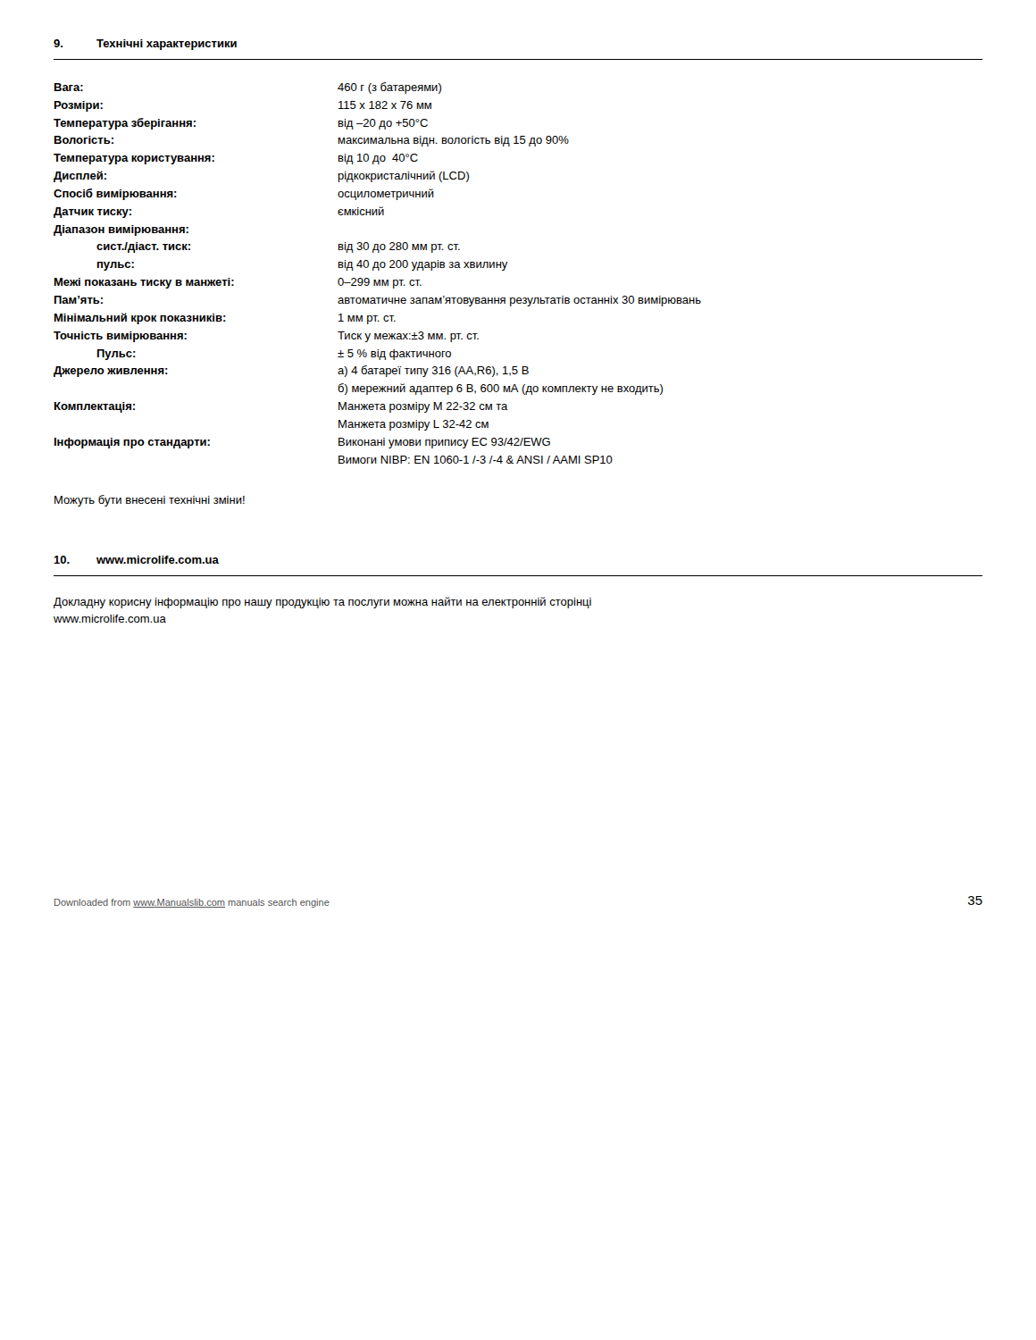9. Технічні характеристики
| Вага: | 460 г (з батареями) |
| Розміри: | 115 x 182 x 76 мм |
| Температура зберігання: | від –20 до +50°C |
| Вологість: | максимальна відн. вологість від 15 до 90% |
| Температура користування: | від 10 до 40°C |
| Дисплей: | рідкокристалічний (LCD) |
| Спосіб вимірювання: | осцилометричний |
| Датчик тиску: | ємкісний |
| Діапазон вимірювання: | |
| сист./діаст. тиск: | від 30 до 280 мм рт. ст. |
| пульс: | від 40 до 200 ударів за хвилину |
| Межі показань тиску в манжеті: | 0–299 мм рт. ст. |
| Пам’ять: | автоматичне запам’ятовування результатів останніх 30 вимірювань |
| Мінімальний крок показників: | 1 мм рт. ст. |
| Точність вимірювання: | Тиск у межах:±3 мм. рт. ст. |
| Пульс: | ± 5 % від фактичного |
| Джерело живлення: | а) 4 батареї типу 316 (AA,R6), 1,5 В |
| | б) мережний адаптер 6 В, 600 мА (до комплекту не входить) |
| Комплектація: | Манжета розміру M 22-32 см та |
| | Манжета розміру L 32-42 см |
| Інформація про стандарти: | Виконані умови припису EC 93/42/EWG |
| | Вимоги NIBP: EN 1060-1 /-3 /-4 & ANSI / AAMI SP10 |
Можуть бути внесені технічні зміни!
10. www.microlife.com.ua
Докладну корисну інформацію про нашу продукцію та послуги можна найти на електронній сторінці
www.microlife.com.ua
Downloaded from www.Manualslib.com manuals search engine 35